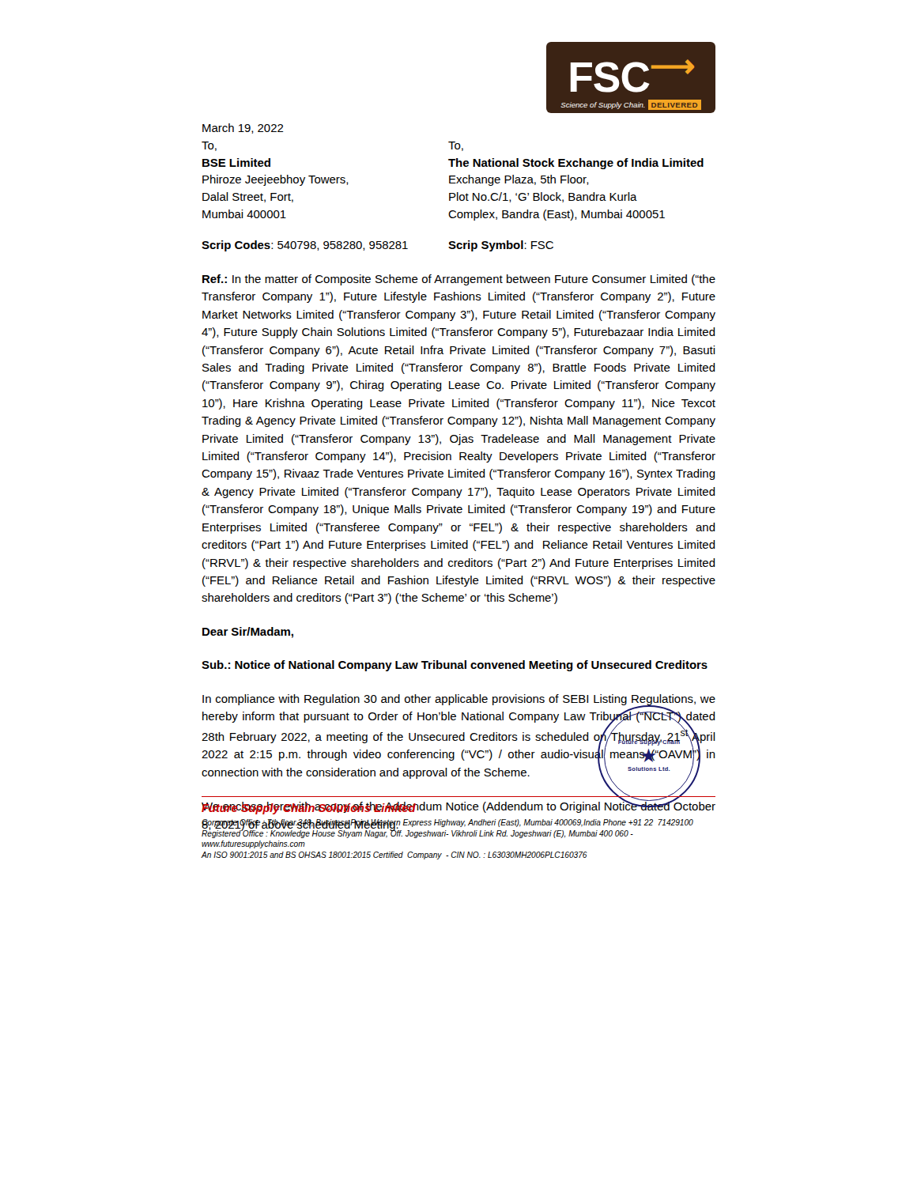FSC⟶
Science of Supply Chain.DELIVERED
| March 19, 2022 To, BSE Limited Phiroze Jeejeebhoy Towers, Dalal Street, Fort, Mumbai 400001 | To, The National Stock Exchange of India Limited Exchange Plaza, 5th Floor, Plot No.C/1, ‘G’ Block, Bandra Kurla Complex, Bandra (East), Mumbai 400051 |
| Scrip Codes : 540798, 958280, 958281 | Scrip Symbol : FSC |
Ref.: In the matter of Composite Scheme of Arrangement between Future Consumer Limited (“the Transferor Company 1”), Future Lifestyle Fashions Limited (“Transferor Company 2”), Future Market Networks Limited (“Transferor Company 3”), Future Retail Limited (“Transferor Company 4”), Future Supply Chain Solutions Limited (“Transferor Company 5”), Futurebazaar India Limited (“Transferor Company 6”), Acute Retail Infra Private Limited (“Transferor Company 7”), Basuti Sales and Trading Private Limited (“Transferor Company 8”), Brattle Foods Private Limited (“Transferor Company 9”), Chirag Operating Lease Co. Private Limited (“Transferor Company 10”), Hare Krishna Operating Lease Private Limited (“Transferor Company 11”), Nice Texcot Trading & Agency Private Limited (“Transferor Company 12”), Nishta Mall Management Company Private Limited (“Transferor Company 13”), Ojas Tradelease and Mall Management Private Limited (“Transferor Company 14”), Precision Realty Developers Private Limited (“Transferor Company 15”), Rivaaz Trade Ventures Private Limited (“Transferor Company 16”), Syntex Trading & Agency Private Limited (“Transferor Company 17”), Taquito Lease Operators Private Limited (“Transferor Company 18”), Unique Malls Private Limited (“Transferor Company 19”) and Future Enterprises Limited (“Transferee Company” or “FEL”) & their respective shareholders and creditors (“Part 1”) And Future Enterprises Limited (“FEL”) and Reliance Retail Ventures Limited (“RRVL”) & their respective shareholders and creditors (“Part 2”) And Future Enterprises Limited (“FEL”) and Reliance Retail and Fashion Lifestyle Limited (“RRVL WOS”) & their respective shareholders and creditors (“Part 3”) (‘the Scheme’ or ‘this Scheme’)
Dear Sir/Madam,
Sub.: Notice of National Company Law Tribunal convened Meeting of Unsecured Creditors
In compliance with Regulation 30 and other applicable provisions of SEBI Listing Regulations, we hereby inform that pursuant to Order of Hon’ble National Company Law Tribunal (“NCLT”) dated 28th February 2022, a meeting of the Unsecured Creditors is scheduled on Thursday, 21st April 2022 at 2:15 p.m. through video conferencing (“VC”) / other audio-visual means (“OAVM”) in connection with the consideration and approval of the Scheme.
We enclose herewith a copy of the Addendum Notice (Addendum to Original Notice dated October 8, 2021) of above scheduled Meeting.
Future Supply Chain
★
Solutions Ltd.
Future Supply Chain Solutions Limited
Corporate Office : 7th floor.349, Business Point,Western Express Highway, Andheri (East), Mumbai 400069,India Phone +91 22 71429100
Registered Office : Knowledge House Shyam Nagar, Off. Jogeshwari- Vikhroli Link Rd. Jogeshwari (E), Mumbai 400 060 - www.futuresupplychains.com
An ISO 9001:2015 and BS OHSAS 18001:2015 Certified Company - CIN NO. : L63030MH2006PLC160376